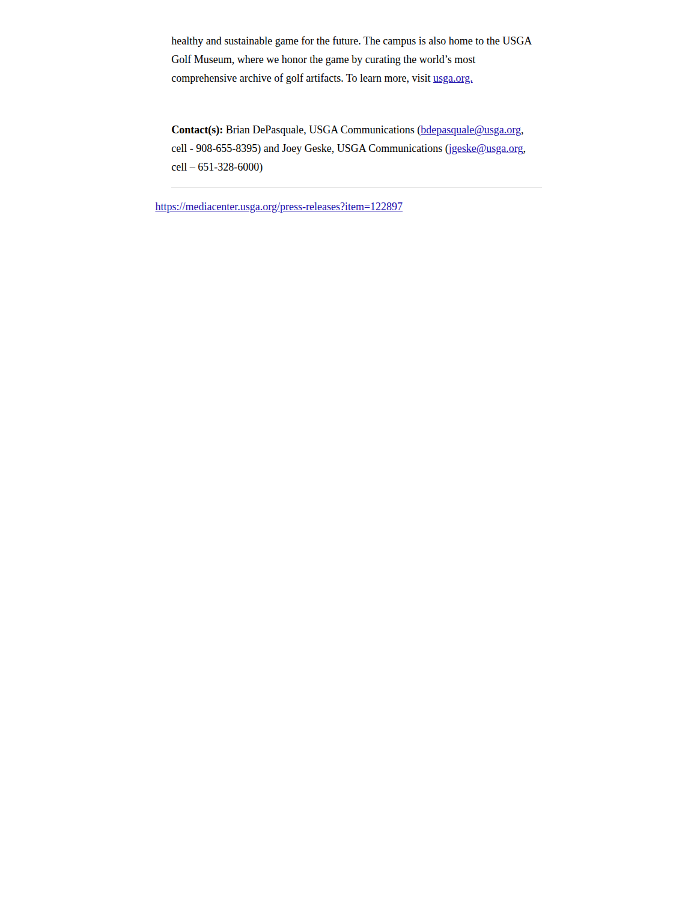healthy and sustainable game for the future. The campus is also home to the USGA Golf Museum, where we honor the game by curating the world’s most comprehensive archive of golf artifacts. To learn more, visit usga.org.
Contact(s): Brian DePasquale, USGA Communications (bdepasquale@usga.org, cell - 908-655-8395) and Joey Geske, USGA Communications (jgeske@usga.org, cell – 651-328-6000)
https://mediacenter.usga.org/press-releases?item=122897